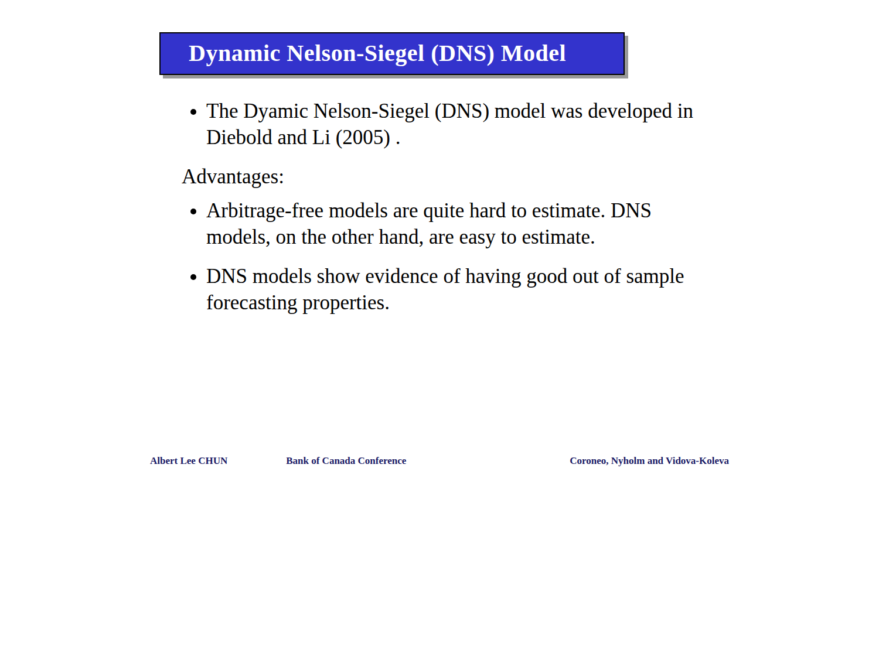Dynamic Nelson-Siegel (DNS) Model
The Dyamic Nelson-Siegel (DNS) model was developed in Diebold and Li (2005) .
Advantages:
Arbitrage-free models are quite hard to estimate. DNS models, on the other hand, are easy to estimate.
DNS models show evidence of having good out of sample forecasting properties.
Albert Lee CHUN Bank of Canada Conference Coroneo, Nyholm and Vidova-Koleva